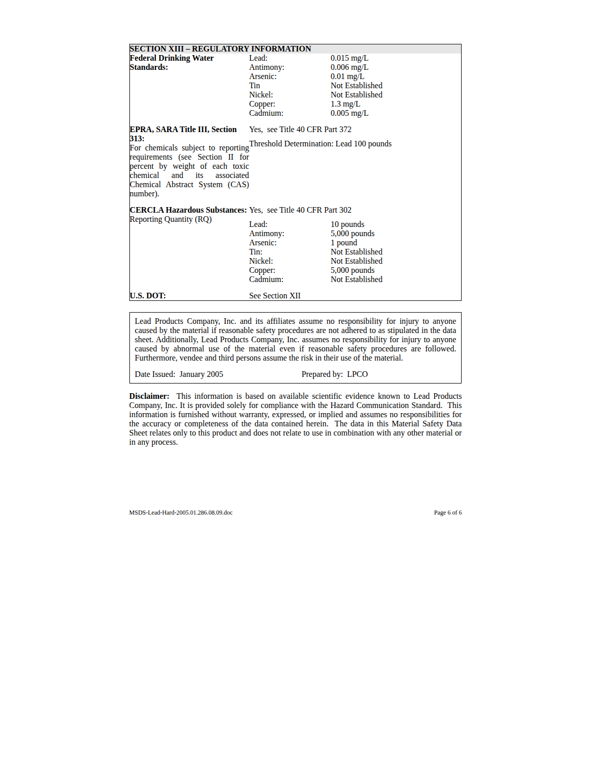| SECTION XIII – REGULATORY INFORMATION |
| / Federal Drinking Water Standards: / / Lead: / 0.015 mg/L / / Antimony: / 0.006 mg/L / / Arsenic: / 0.01 mg/L / / Tin / Not Established / / Nickel: / Not Established / / Copper: / 1.3 mg/L / / Cadmium: / 0.005 mg/L / / / EPRA, SARA Title III, Section 313: For chemicals subject to reporting requirements (see Section II for percent by weight of each toxic chemical and its associated Chemical Abstract System (CAS) number). / Yes, see Title 40 CFR Part 372 Threshold Determination: Lead 100 pounds / / CERCLA Hazardous Substances: Reporting Quantity (RQ) / Yes, see Title 40 CFR Part 302 / Lead: / 10 pounds / / Antimony: / 5,000 pounds / / Arsenic: / 1 pound / / Tin: / Not Established / / Nickel: / Not Established / / Copper: / 5,000 pounds / / Cadmium: / Not Established / / / U.S. DOT: / See Section XII / |
Lead Products Company, Inc. and its affiliates assume no responsibility for injury to anyone caused by the material if reasonable safety procedures are not adhered to as stipulated in the data sheet. Additionally, Lead Products Company, Inc. assumes no responsibility for injury to anyone caused by abnormal use of the material even if reasonable safety procedures are followed. Furthermore, vendee and third persons assume the risk in their use of the material.
Date Issued: January 2005 Prepared by: LPCO
Disclaimer: This information is based on available scientific evidence known to Lead Products Company, Inc. It is provided solely for compliance with the Hazard Communication Standard. This information is furnished without warranty, expressed, or implied and assumes no responsibilities for the accuracy or completeness of the data contained herein. The data in this Material Safety Data Sheet relates only to this product and does not relate to use in combination with any other material or in any process.
MSDS-Lead-Hard-2005.01.286.08.09.doc Page 6 of 6